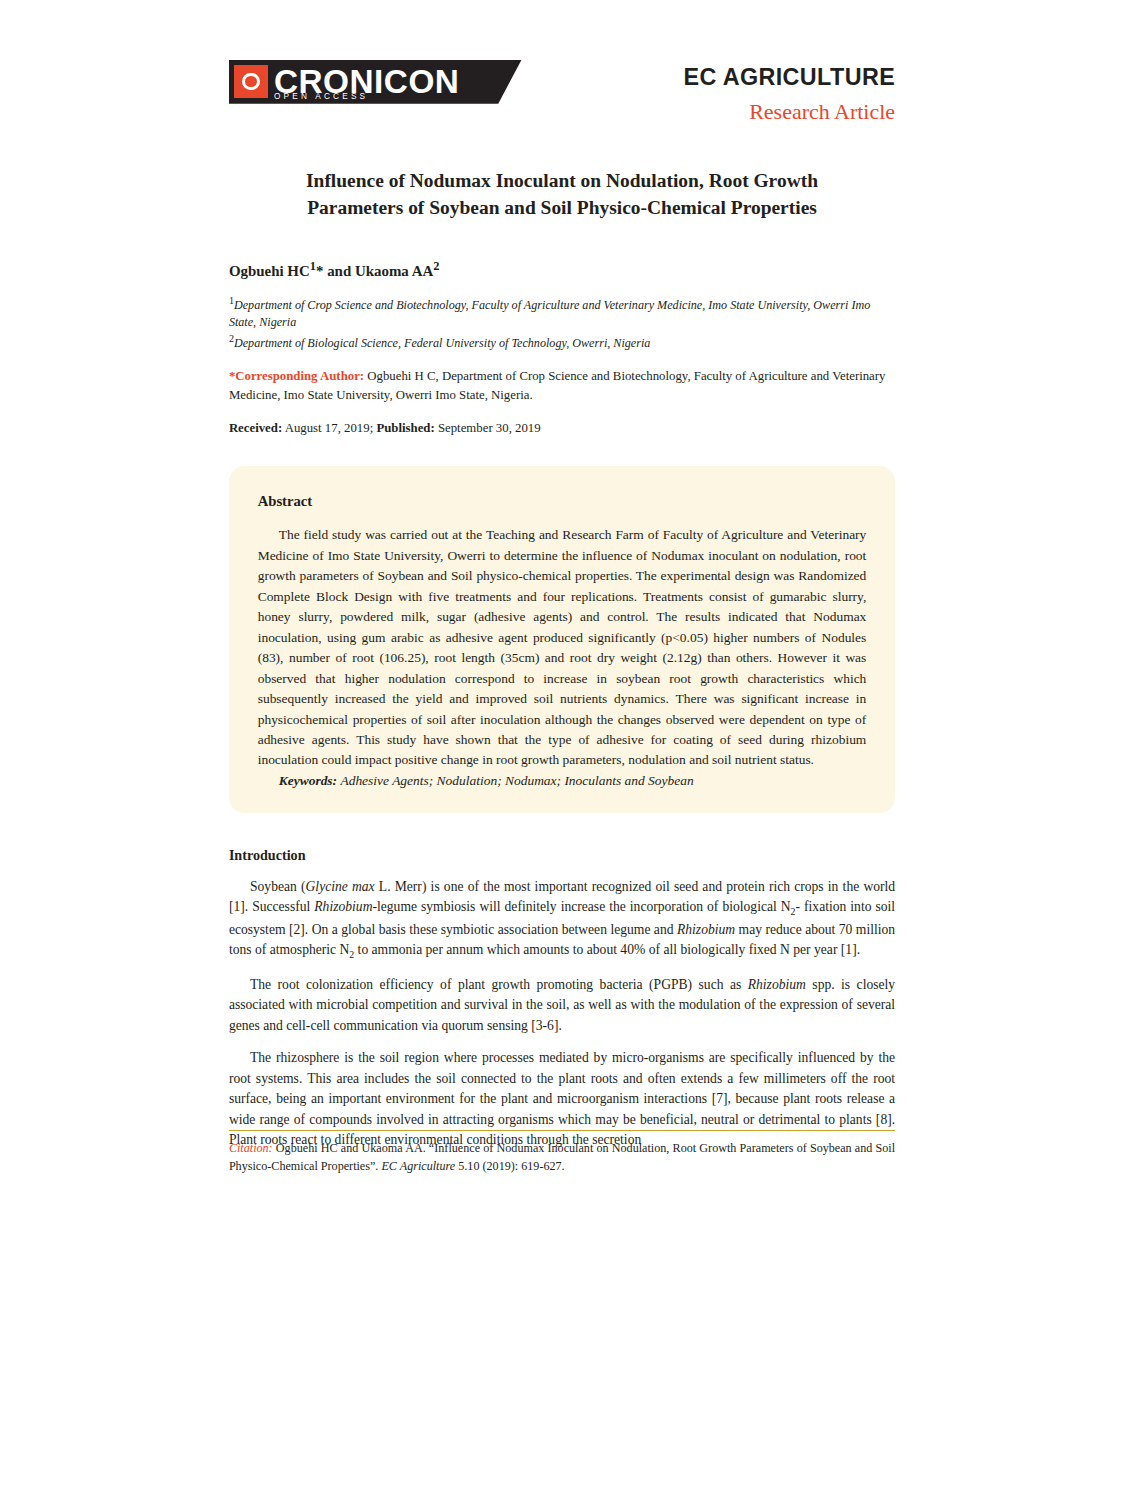CRONICON
OPEN ACCESS
EC AGRICULTURE
Research Article
Influence of Nodumax Inoculant on Nodulation, Root Growth
Parameters of Soybean and Soil Physico-Chemical Properties
Ogbuehi HC1* and Ukaoma AA2
1Department of Crop Science and Biotechnology, Faculty of Agriculture and Veterinary Medicine, Imo State University, Owerri Imo State, Nigeria
2Department of Biological Science, Federal University of Technology, Owerri, Nigeria
*Corresponding Author: Ogbuehi H C, Department of Crop Science and Biotechnology, Faculty of Agriculture and Veterinary Medicine, Imo State University, Owerri Imo State, Nigeria.
Received: August 17, 2019; Published: September 30, 2019
Abstract
The field study was carried out at the Teaching and Research Farm of Faculty of Agriculture and Veterinary Medicine of Imo State University, Owerri to determine the influence of Nodumax inoculant on nodulation, root growth parameters of Soybean and Soil physico-chemical properties. The experimental design was Randomized Complete Block Design with five treatments and four replications. Treatments consist of gumarabic slurry, honey slurry, powdered milk, sugar (adhesive agents) and control. The results indicated that Nodumax inoculation, using gum arabic as adhesive agent produced significantly (p<0.05) higher numbers of Nodules (83), number of root (106.25), root length (35cm) and root dry weight (2.12g) than others. However it was observed that higher nodulation correspond to increase in soybean root growth characteristics which subsequently increased the yield and improved soil nutrients dynamics. There was significant increase in physicochemical properties of soil after inoculation although the changes observed were dependent on type of adhesive agents. This study have shown that the type of adhesive for coating of seed during rhizobium inoculation could impact positive change in root growth parameters, nodulation and soil nutrient status.
Keywords: Adhesive Agents; Nodulation; Nodumax; Inoculants and Soybean
Introduction
Soybean (Glycine max L. Merr) is one of the most important recognized oil seed and protein rich crops in the world [1]. Successful Rhizobium-legume symbiosis will definitely increase the incorporation of biological N2- fixation into soil ecosystem [2]. On a global basis these symbiotic association between legume and Rhizobium may reduce about 70 million tons of atmospheric N2 to ammonia per annum which amounts to about 40% of all biologically fixed N per year [1].
The root colonization efficiency of plant growth promoting bacteria (PGPB) such as Rhizobium spp. is closely associated with microbial competition and survival in the soil, as well as with the modulation of the expression of several genes and cell-cell communication via quorum sensing [3-6].
The rhizosphere is the soil region where processes mediated by micro-organisms are specifically influenced by the root systems. This area includes the soil connected to the plant roots and often extends a few millimeters off the root surface, being an important environment for the plant and microorganism interactions [7], because plant roots release a wide range of compounds involved in attracting organisms which may be beneficial, neutral or detrimental to plants [8]. Plant roots react to different environmental conditions through the secretion
Citation: Ogbuehi HC and Ukaoma AA. “Influence of Nodumax Inoculant on Nodulation, Root Growth Parameters of Soybean and Soil Physico-Chemical Properties”. EC Agriculture 5.10 (2019): 619-627.